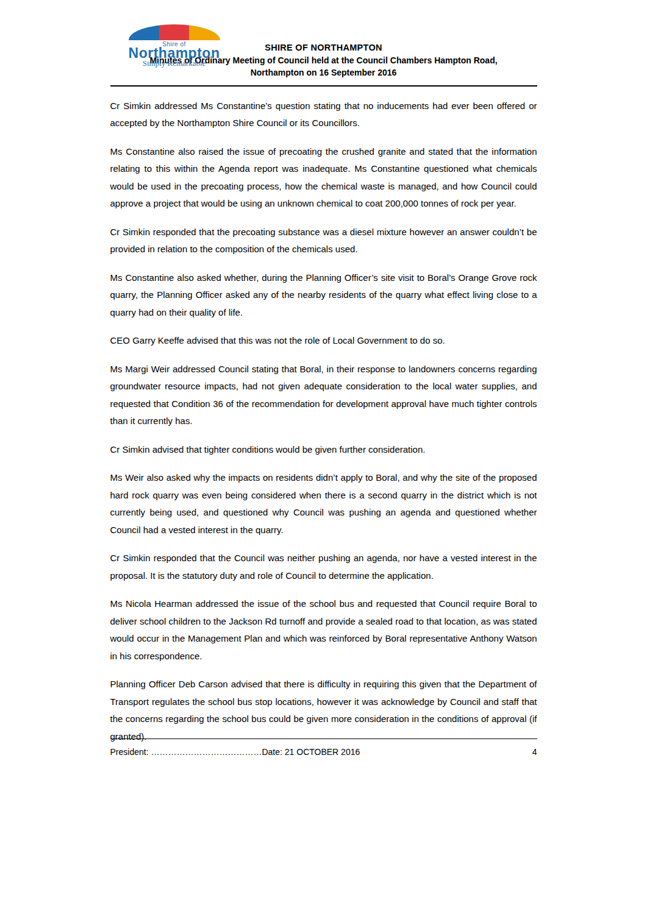Shire of Northampton Simply Remarkable
SHIRE OF NORTHAMPTON
Minutes of Ordinary Meeting of Council held at the Council Chambers Hampton Road,
Northampton on 16 September 2016
Cr Simkin addressed Ms Constantine’s question stating that no inducements had ever been offered or accepted by the Northampton Shire Council or its Councillors.
Ms Constantine also raised the issue of precoating the crushed granite and stated that the information relating to this within the Agenda report was inadequate. Ms Constantine questioned what chemicals would be used in the precoating process, how the chemical waste is managed, and how Council could approve a project that would be using an unknown chemical to coat 200,000 tonnes of rock per year.
Cr Simkin responded that the precoating substance was a diesel mixture however an answer couldn’t be provided in relation to the composition of the chemicals used.
Ms Constantine also asked whether, during the Planning Officer’s site visit to Boral’s Orange Grove rock quarry, the Planning Officer asked any of the nearby residents of the quarry what effect living close to a quarry had on their quality of life.
CEO Garry Keeffe advised that this was not the role of Local Government to do so.
Ms Margi Weir addressed Council stating that Boral, in their response to landowners concerns regarding groundwater resource impacts, had not given adequate consideration to the local water supplies, and requested that Condition 36 of the recommendation for development approval have much tighter controls than it currently has.
Cr Simkin advised that tighter conditions would be given further consideration.
Ms Weir also asked why the impacts on residents didn’t apply to Boral, and why the site of the proposed hard rock quarry was even being considered when there is a second quarry in the district which is not currently being used, and questioned why Council was pushing an agenda and questioned whether Council had a vested interest in the quarry.
Cr Simkin responded that the Council was neither pushing an agenda, nor have a vested interest in the proposal. It is the statutory duty and role of Council to determine the application.
Ms Nicola Hearman addressed the issue of the school bus and requested that Council require Boral to deliver school children to the Jackson Rd turnoff and provide a sealed road to that location, as was stated would occur in the Management Plan and which was reinforced by Boral representative Anthony Watson in his correspondence.
Planning Officer Deb Carson advised that there is difficulty in requiring this given that the Department of Transport regulates the school bus stop locations, however it was acknowledge by Council and staff that the concerns regarding the school bus could be given more consideration in the conditions of approval (if granted).
President: …………………………………Date: 21 OCTOBER 2016 4